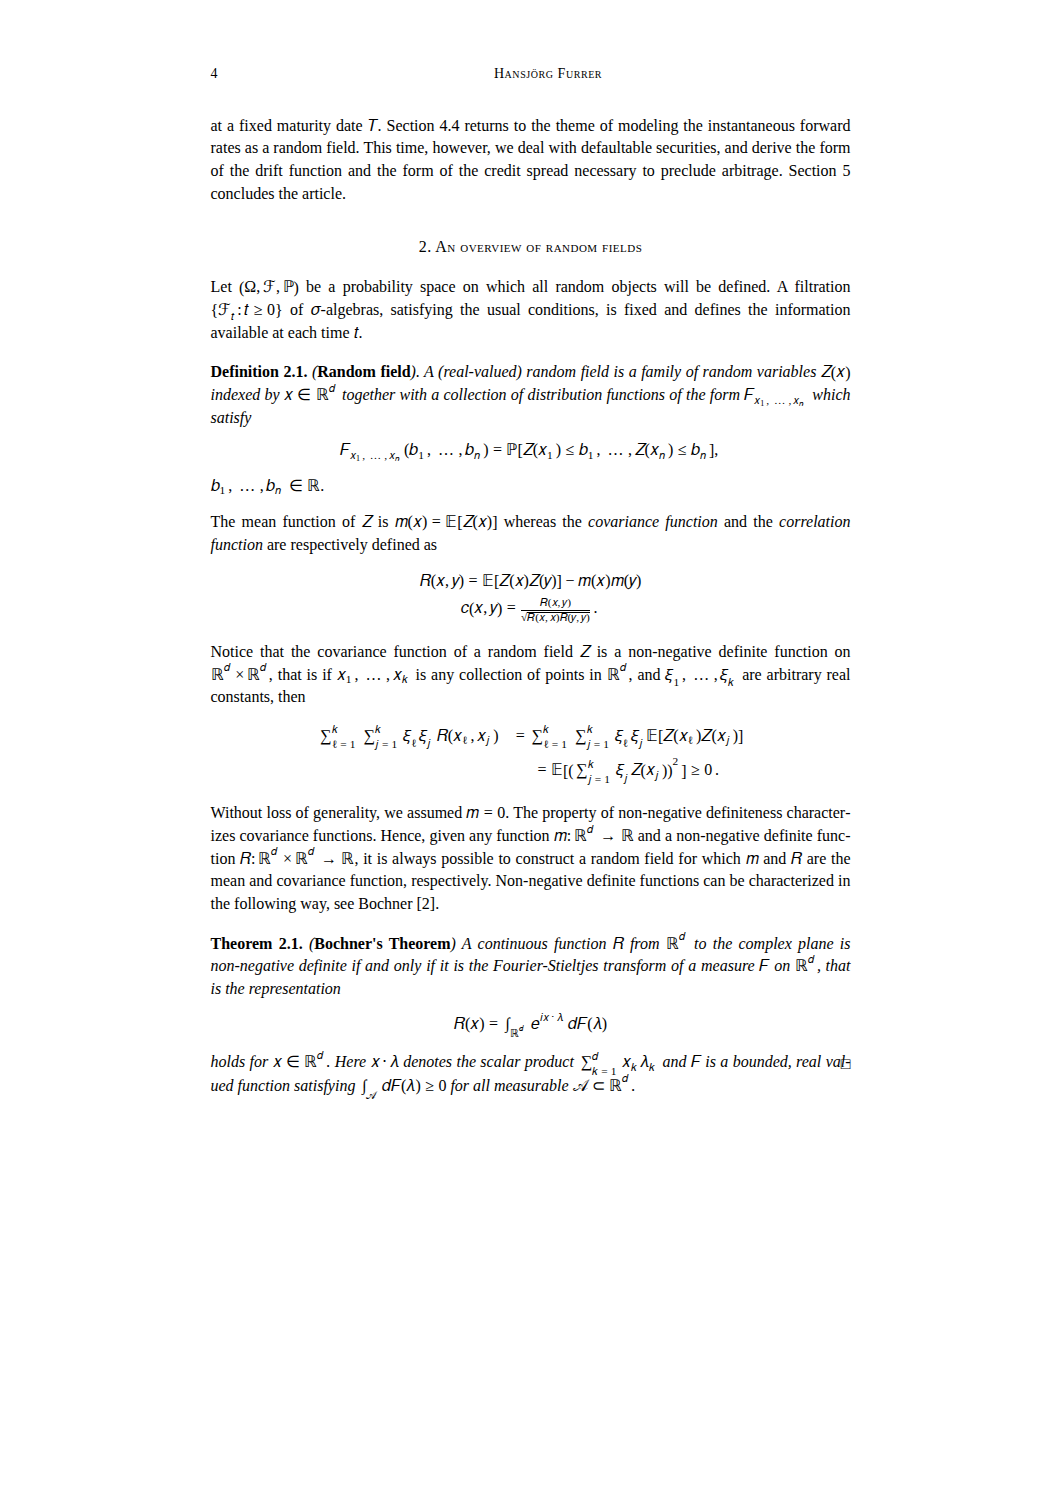4 Hansjörg Furrer
at a fixed maturity date T. Section 4.4 returns to the theme of modeling the instantaneous forward rates as a random field. This time, however, we deal with defaultable securities, and derive the form of the drift function and the form of the credit spread necessary to preclude arbitrage. Section 5 concludes the article.
2. An overview of random fields
Let (Ω,ℱ,ℙ) be a probability space on which all random objects will be defined. A filtration {ℱt:t≥0} of σ-algebras, satisfying the usual conditions, is fixed and defines the information available at each time t.
Definition 2.1. (Random field). A (real-valued) random field is a family of random variables Z(x) indexed by x∈ℝd together with a collection of distribution functions of the form Fx1,…,xn which satisfy
Fx1,…,xn (b1,…,bn) = ℙ[Z(x1)≤b1,…,Z(xn)≤bn] ,
b1,…,bn∈ℝ.
The mean function of Z is m(x)=𝔼[Z(x)] whereas the covariance function and the correlation function are respectively defined as
R(x,y) = 𝔼[Z(x)Z(y)] − m(x)m(y) c(x,y) = R(x,y) R(x,x)R(y,y) .
Notice that the covariance function of a random field Z is a non-negative definite function on ℝd×ℝd, that is if x1,…,xk is any collection of points in ℝd, and ξ1,…,ξk are arbitrary real constants, then
∑ℓ=1k ∑j=1k ξℓξj R(xℓ,xj) = ∑ℓ=1k ∑j=1k ξℓξj 𝔼[Z(xℓ)Z(xj)] = 𝔼 [ ( ∑j=1k ξjZ(xj) ) 2 ] ≥0.
Without loss of generality, we assumed m=0. The property of non-negative definiteness characterizes covariance functions. Hence, given any function m:ℝd→ℝ and a non-negative definite function R:ℝd×ℝd→ℝ, it is always possible to construct a random field for which m and R are the mean and covariance function, respectively. Non-negative definite functions can be characterized in the following way, see Bochner [2].
Theorem 2.1. (Bochner's Theorem) A continuous function R from ℝd to the complex plane is non-negative definite if and only if it is the Fourier-Stieltjes transform of a measure F on ℝd, that is the representation
R(x) = ∫ℝd eix⋅λ dF(λ)
holds for x∈ℝd. Here x⋅λ denotes the scalar product ∑k=1dxkλk and F is a bounded, real valued function satisfying ∫𝒜dF(λ)≥0 for all measurable 𝒜⊂ℝd.□